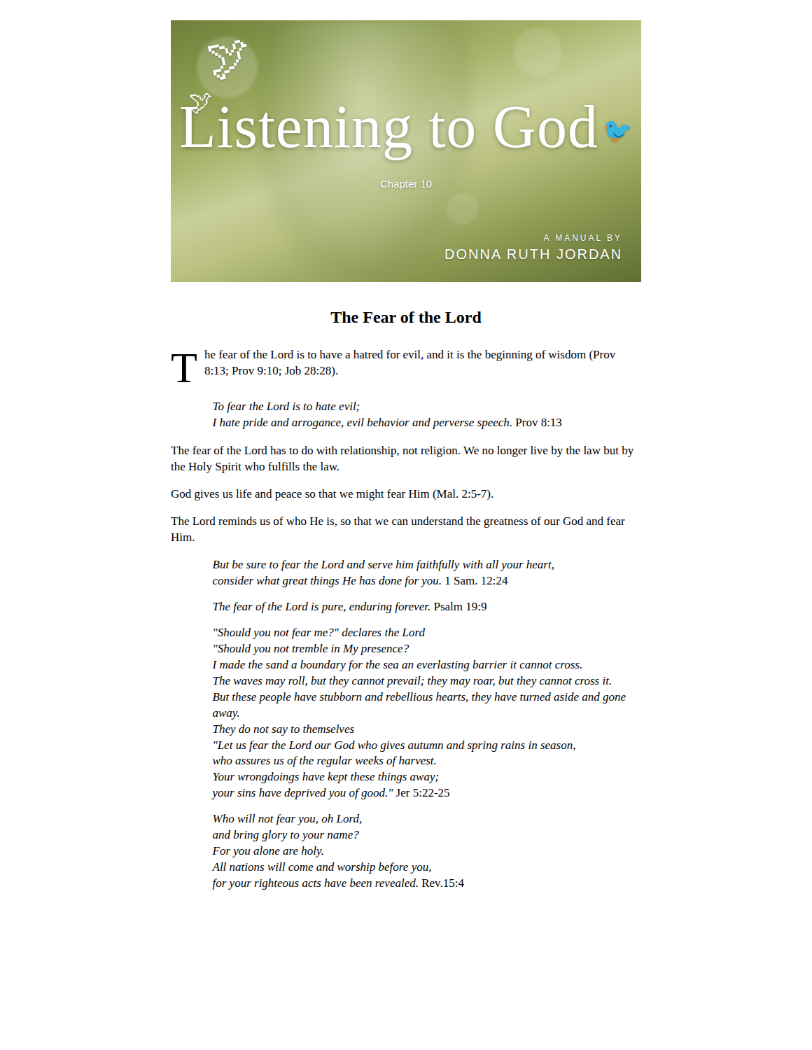🕊 🕊
Listening to God🐦
Chapter 10
A MANUAL BY
DONNA RUTH JORDAN
The Fear of the Lord
The fear of the Lord is to have a hatred for evil, and it is the beginning of wisdom (Prov 8:13; Prov 9:10; Job 28:28).
To fear the Lord is to hate evil;
I hate pride and arrogance, evil behavior and perverse speech. Prov 8:13
The fear of the Lord has to do with relationship, not religion. We no longer live by the law but by the Holy Spirit who fulfills the law.
God gives us life and peace so that we might fear Him (Mal. 2:5-7).
The Lord reminds us of who He is, so that we can understand the greatness of our God and fear Him.
But be sure to fear the Lord and serve him faithfully with all your heart,
consider what great things He has done for you. 1 Sam. 12:24
The fear of the Lord is pure, enduring forever. Psalm 19:9
"Should you not fear me?" declares the Lord
"Should you not tremble in My presence?
I made the sand a boundary for the sea an everlasting barrier it cannot cross.
The waves may roll, but they cannot prevail; they may roar, but they cannot cross it.
But these people have stubborn and rebellious hearts, they have turned aside and gone away.
They do not say to themselves
"Let us fear the Lord our God who gives autumn and spring rains in season,
who assures us of the regular weeks of harvest.
Your wrongdoings have kept these things away;
your sins have deprived you of good." Jer 5:22-25
Who will not fear you, oh Lord,
and bring glory to your name?
For you alone are holy.
All nations will come and worship before you,
for your righteous acts have been revealed. Rev.15:4